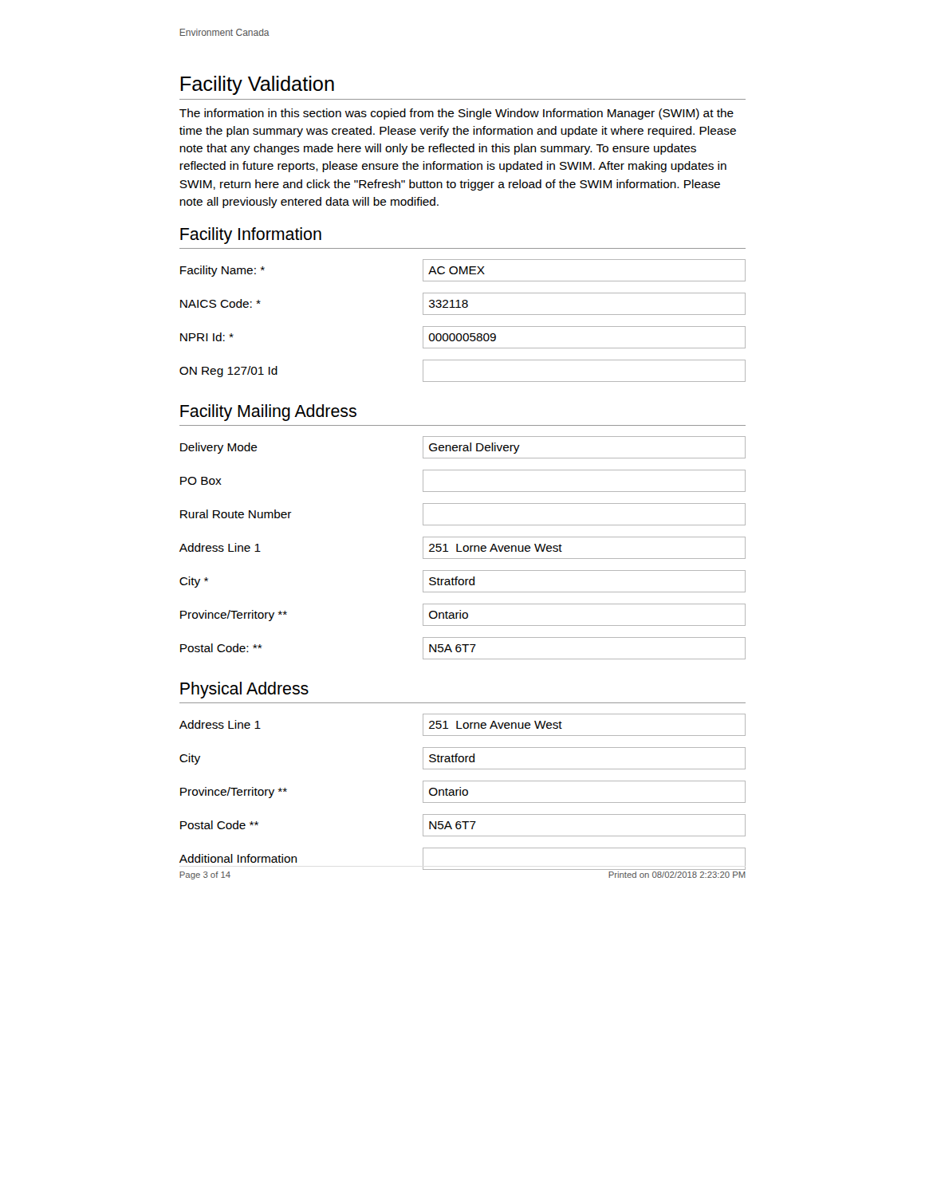Environment Canada
Facility Validation
The information in this section was copied from the Single Window Information Manager (SWIM) at the time the plan summary was created. Please verify the information and update it where required. Please note that any changes made here will only be reflected in this plan summary. To ensure updates reflected in future reports, please ensure the information is updated in SWIM. After making updates in SWIM, return here and click the "Refresh" button to trigger a reload of the SWIM information. Please note all previously entered data will be modified.
Facility Information
| Facility Name: * | |
| NAICS Code: * | |
| NPRI Id: * | |
| ON Reg 127/01 Id | |
Facility Mailing Address
| Delivery Mode | |
| PO Box | |
| Rural Route Number | |
| Address Line 1 | |
| City * | |
| Province/Territory ** | |
| Postal Code: ** | |
Physical Address
| Address Line 1 | |
| City | |
| Province/Territory ** | |
| Postal Code ** | |
| Additional Information | |
Page 3 of 14 Printed on 08/02/2018 2:23:20 PM